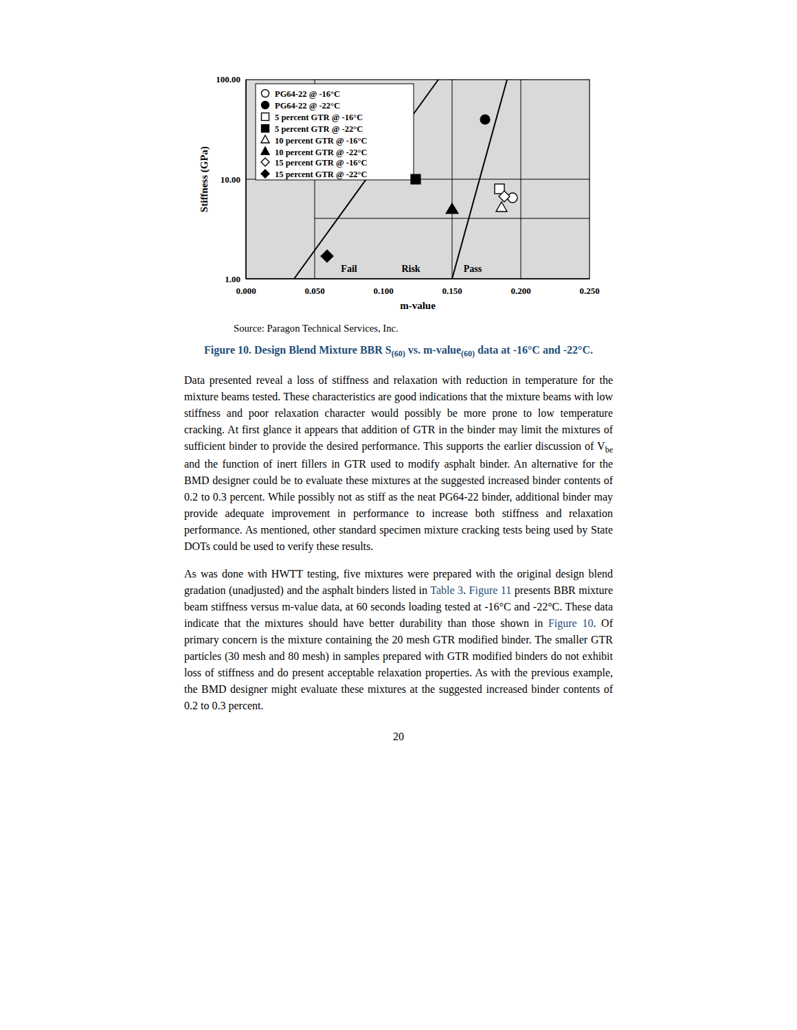100.00 10.00 1.00 Stiffness (GPa) 0.000 0.050 0.100 0.150 0.200 0.250 m-value Fail Risk Pass PG64-22 @ -16°C PG64-22 @ -22°C 5 percent GTR @ -16°C 5 percent GTR @ -22°C 10 percent GTR @ -16°C 10 percent GTR @ -22°C 15 percent GTR @ -16°C 15 percent GTR @ -22°C
Source: Paragon Technical Services, Inc.
Figure 10. Design Blend Mixture BBR S(60) vs. m-value(60) data at -16°C and -22°C.
Data presented reveal a loss of stiffness and relaxation with reduction in temperature for the mixture beams tested. These characteristics are good indications that the mixture beams with low stiffness and poor relaxation character would possibly be more prone to low temperature cracking. At first glance it appears that addition of GTR in the binder may limit the mixtures of sufficient binder to provide the desired performance. This supports the earlier discussion of Vbe and the function of inert fillers in GTR used to modify asphalt binder. An alternative for the BMD designer could be to evaluate these mixtures at the suggested increased binder contents of 0.2 to 0.3 percent. While possibly not as stiff as the neat PG64-22 binder, additional binder may provide adequate improvement in performance to increase both stiffness and relaxation performance. As mentioned, other standard specimen mixture cracking tests being used by State DOTs could be used to verify these results.
As was done with HWTT testing, five mixtures were prepared with the original design blend gradation (unadjusted) and the asphalt binders listed in Table 3. Figure 11 presents BBR mixture beam stiffness versus m-value data, at 60 seconds loading tested at -16°C and -22°C. These data indicate that the mixtures should have better durability than those shown in Figure 10. Of primary concern is the mixture containing the 20 mesh GTR modified binder. The smaller GTR particles (30 mesh and 80 mesh) in samples prepared with GTR modified binders do not exhibit loss of stiffness and do present acceptable relaxation properties. As with the previous example, the BMD designer might evaluate these mixtures at the suggested increased binder contents of 0.2 to 0.3 percent.
20